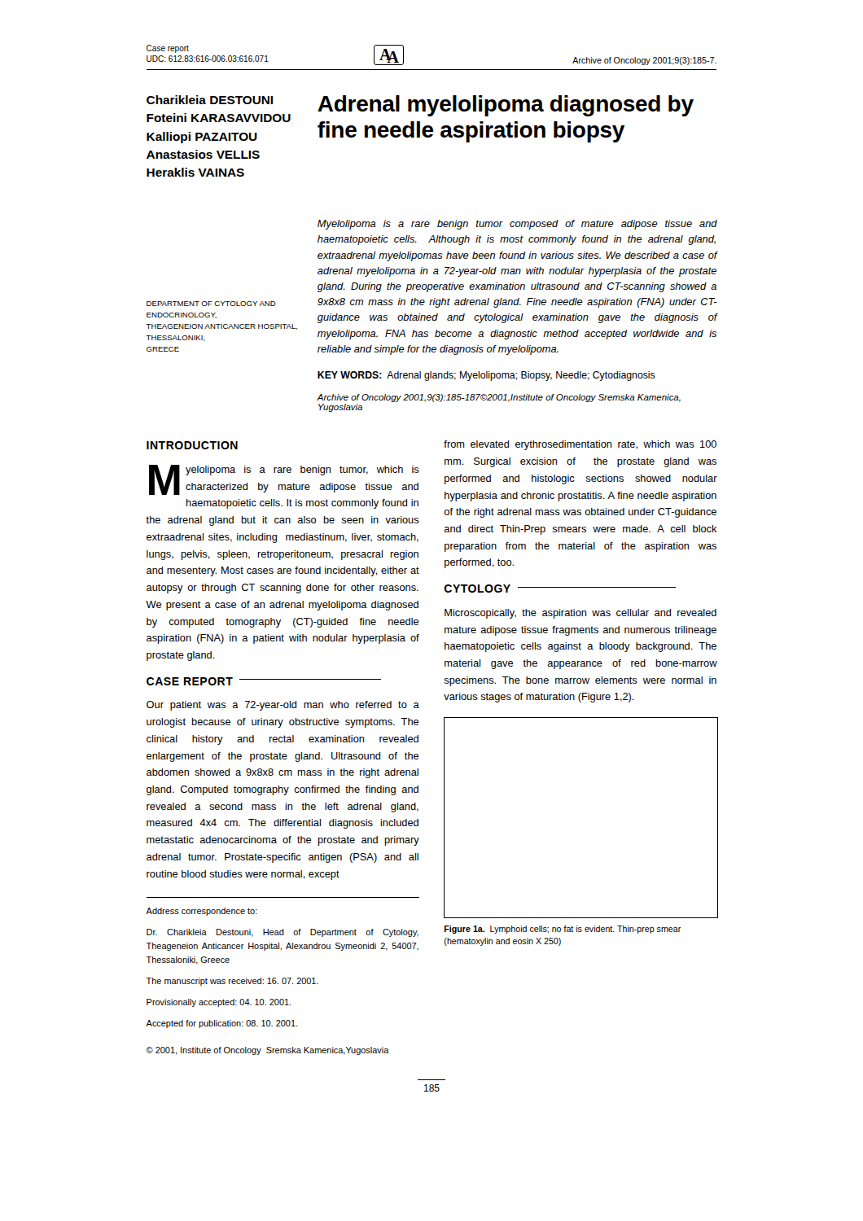Case report
UDC: 612.83:616-006.03:616.071
AA
Archive of Oncology 2001;9(3):185-7.
Charikleia DESTOUNI
Foteini KARASAVVIDOU
Kalliopi PAZAITOU
Anastasios VELLIS
Heraklis VAINAS
Adrenal myelolipoma diagnosed by fine needle aspiration biopsy
DEPARTMENT OF CYTOLOGY AND ENDOCRINOLOGY,
THEAGENEION ANTICANCER HOSPITAL, THESSALONIKI,
GREECE
Myelolipoma is a rare benign tumor composed of mature adipose tissue and haematopoietic cells. Although it is most commonly found in the adrenal gland, extraadrenal myelolipomas have been found in various sites. We described a case of adrenal myelolipoma in a 72-year-old man with nodular hyperplasia of the prostate gland. During the preoperative examination ultrasound and CT-scanning showed a 9x8x8 cm mass in the right adrenal gland. Fine needle aspiration (FNA) under CT-guidance was obtained and cytological examination gave the diagnosis of myelolipoma. FNA has become a diagnostic method accepted worldwide and is reliable and simple for the diagnosis of myelolipoma.
KEY WORDS: Adrenal glands; Myelolipoma; Biopsy, Needle; Cytodiagnosis
Archive of Oncology 2001,9(3):185-187©2001,Institute of Oncology Sremska Kamenica, Yugoslavia
INTRODUCTION
Myelolipoma is a rare benign tumor, which is characterized by mature adipose tissue and haematopoietic cells. It is most commonly found in the adrenal gland but it can also be seen in various extraadrenal sites, including mediastinum, liver, stomach, lungs, pelvis, spleen, retroperitoneum, presacral region and mesentery. Most cases are found incidentally, either at autopsy or through CT scanning done for other reasons. We present a case of an adrenal myelolipoma diagnosed by computed tomography (CT)-guided fine needle aspiration (FNA) in a patient with nodular hyperplasia of prostate gland.
CASE REPORT
Our patient was a 72-year-old man who referred to a urologist because of urinary obstructive symptoms. The clinical history and rectal examination revealed enlargement of the prostate gland. Ultrasound of the abdomen showed a 9x8x8 cm mass in the right adrenal gland. Computed tomography confirmed the finding and revealed a second mass in the left adrenal gland, measured 4x4 cm. The differential diagnosis included metastatic adenocarcinoma of the prostate and primary adrenal tumor. Prostate-specific antigen (PSA) and all routine blood studies were normal, except
Address correspondence to:
Dr. Charikleia Destouni, Head of Department of Cytology, Theageneion Anticancer Hospital, Alexandrou Symeonidi 2, 54007, Thessaloniki, Greece
The manuscript was received: 16. 07. 2001.
Provisionally accepted: 04. 10. 2001.
Accepted for publication: 08. 10. 2001.
© 2001, Institute of Oncology Sremska Kamenica,Yugoslavia
from elevated erythrosedimentation rate, which was 100 mm. Surgical excision of the prostate gland was performed and histologic sections showed nodular hyperplasia and chronic prostatitis. A fine needle aspiration of the right adrenal mass was obtained under CT-guidance and direct Thin-Prep smears were made. A cell block preparation from the material of the aspiration was performed, too.
CYTOLOGY
Microscopically, the aspiration was cellular and revealed mature adipose tissue fragments and numerous trilineage haematopoietic cells against a bloody background. The material gave the appearance of red bone-marrow specimens. The bone marrow elements were normal in various stages of maturation (Figure 1,2).
Figure 1a. Lymphoid cells; no fat is evident. Thin-prep smear (hematoxylin and eosin X 250)
185